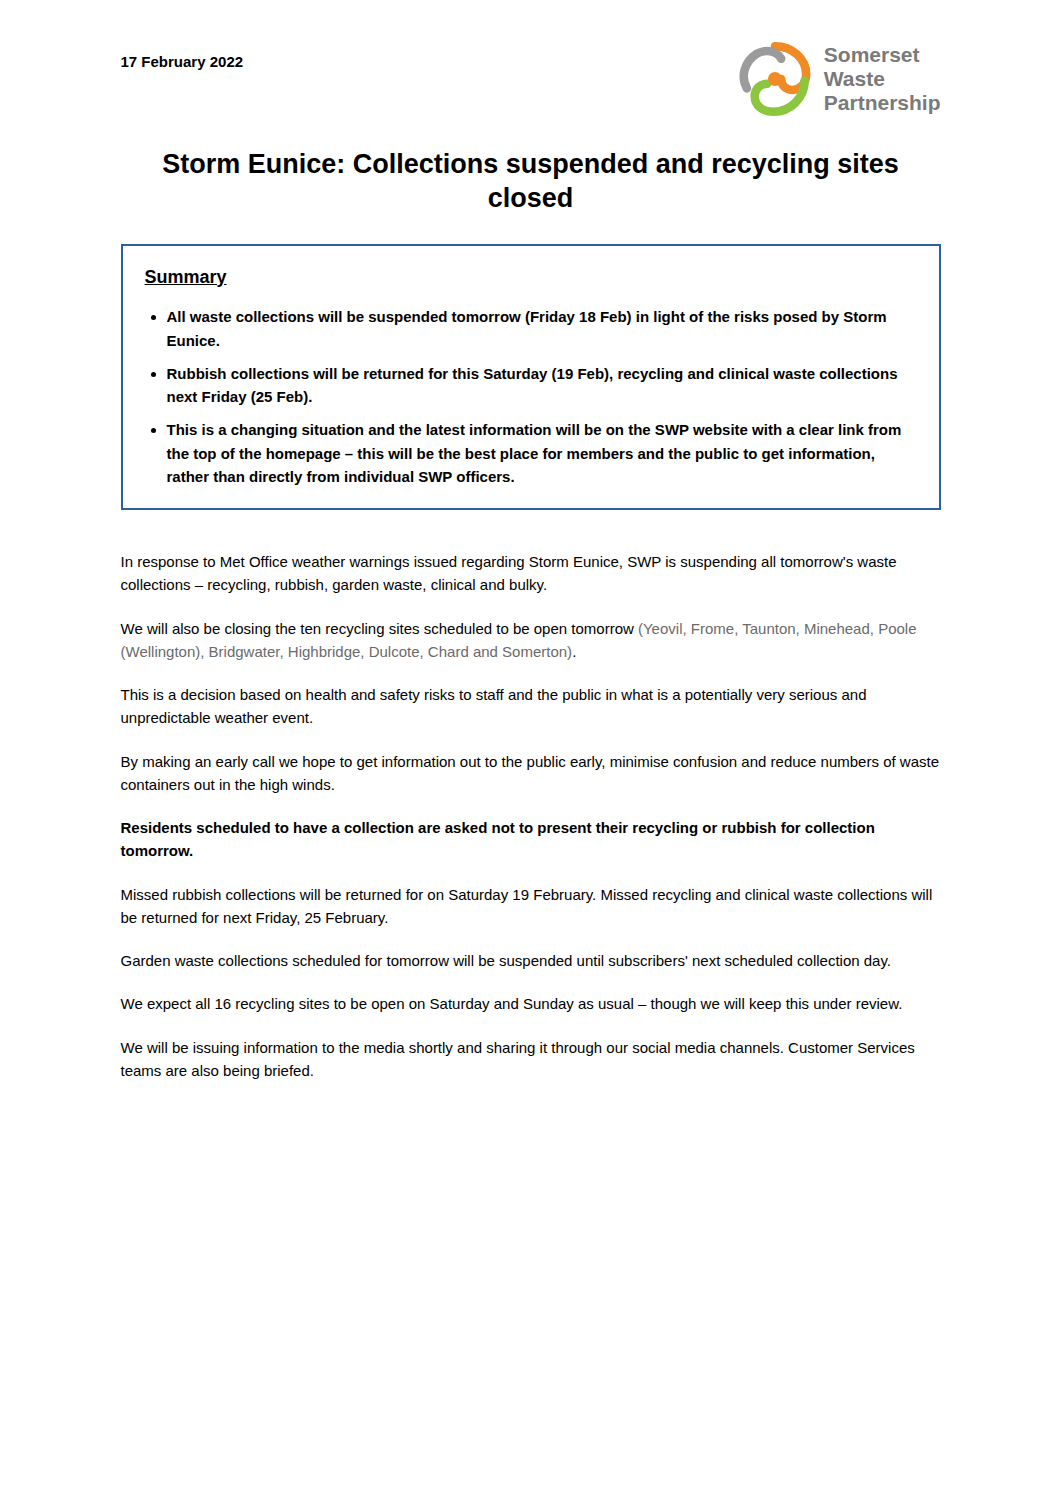17 February 2022
Somerset
Waste
Partnership
Storm Eunice: Collections suspended and recycling sites closed
Summary
All waste collections will be suspended tomorrow (Friday 18 Feb) in light of the risks posed by Storm Eunice.
Rubbish collections will be returned for this Saturday (19 Feb), recycling and clinical waste collections next Friday (25 Feb).
This is a changing situation and the latest information will be on the SWP website with a clear link from the top of the homepage – this will be the best place for members and the public to get information, rather than directly from individual SWP officers.
In response to Met Office weather warnings issued regarding Storm Eunice, SWP is suspending all tomorrow's waste collections – recycling, rubbish, garden waste, clinical and bulky.
We will also be closing the ten recycling sites scheduled to be open tomorrow (Yeovil, Frome, Taunton, Minehead, Poole (Wellington), Bridgwater, Highbridge, Dulcote, Chard and Somerton).
This is a decision based on health and safety risks to staff and the public in what is a potentially very serious and unpredictable weather event.
By making an early call we hope to get information out to the public early, minimise confusion and reduce numbers of waste containers out in the high winds.
Residents scheduled to have a collection are asked not to present their recycling or rubbish for collection tomorrow.
Missed rubbish collections will be returned for on Saturday 19 February. Missed recycling and clinical waste collections will be returned for next Friday, 25 February.
Garden waste collections scheduled for tomorrow will be suspended until subscribers' next scheduled collection day.
We expect all 16 recycling sites to be open on Saturday and Sunday as usual – though we will keep this under review.
We will be issuing information to the media shortly and sharing it through our social media channels. Customer Services teams are also being briefed.